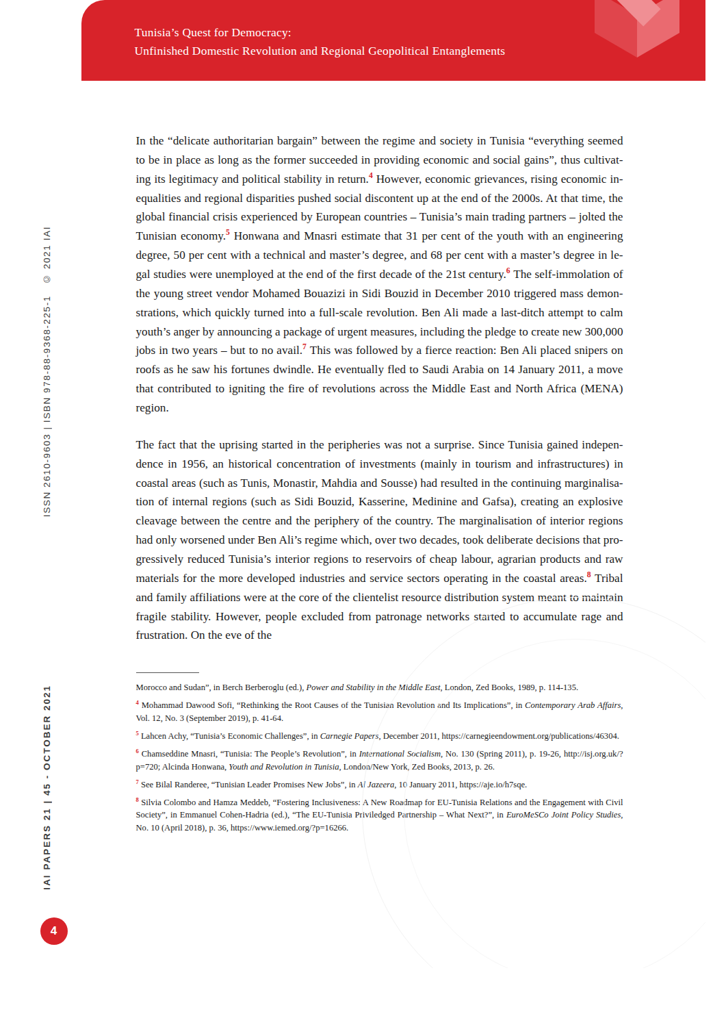ISSN 2610-9603 | ISBN 978-88-9368-225-1 © 2021 IAI
IAI PAPERS 21 | 45 - OCTOBER 2021
4
Tunisia’s Quest for Democracy:
Unfinished Domestic Revolution and Regional Geopolitical Entanglements
In the “delicate authoritarian bargain” between the regime and society in Tunisia “everything seemed to be in place as long as the former succeeded in providing economic and social gains”, thus cultivating its legitimacy and political stability in return.4 However, economic grievances, rising economic inequalities and regional disparities pushed social discontent up at the end of the 2000s. At that time, the global financial crisis experienced by European countries – Tunisia’s main trading partners – jolted the Tunisian economy.5 Honwana and Mnasri estimate that 31 per cent of the youth with an engineering degree, 50 per cent with a technical and master’s degree, and 68 per cent with a master’s degree in legal studies were unemployed at the end of the first decade of the 21st century.6 The self-immolation of the young street vendor Mohamed Bouazizi in Sidi Bouzid in December 2010 triggered mass demonstrations, which quickly turned into a full-scale revolution. Ben Ali made a last-ditch attempt to calm youth’s anger by announcing a package of urgent measures, including the pledge to create new 300,000 jobs in two years – but to no avail.7 This was followed by a fierce reaction: Ben Ali placed snipers on roofs as he saw his fortunes dwindle. He eventually fled to Saudi Arabia on 14 January 2011, a move that contributed to igniting the fire of revolutions across the Middle East and North Africa (MENA) region.
The fact that the uprising started in the peripheries was not a surprise. Since Tunisia gained independence in 1956, an historical concentration of investments (mainly in tourism and infrastructures) in coastal areas (such as Tunis, Monastir, Mahdia and Sousse) had resulted in the continuing marginalisation of internal regions (such as Sidi Bouzid, Kasserine, Medinine and Gafsa), creating an explosive cleavage between the centre and the periphery of the country. The marginalisation of interior regions had only worsened under Ben Ali’s regime which, over two decades, took deliberate decisions that progressively reduced Tunisia’s interior regions to reservoirs of cheap labour, agrarian products and raw materials for the more developed industries and service sectors operating in the coastal areas.8 Tribal and family affiliations were at the core of the clientelist resource distribution system meant to maintain fragile stability. However, people excluded from patronage networks started to accumulate rage and frustration. On the eve of the
Morocco and Sudan”, in Berch Berberoglu (ed.), Power and Stability in the Middle East, London, Zed Books, 1989, p. 114-135.
4 Mohammad Dawood Sofi, “Rethinking the Root Causes of the Tunisian Revolution and Its Implications”, in Contemporary Arab Affairs, Vol. 12, No. 3 (September 2019), p. 41-64.
5 Lahcen Achy, “Tunisia’s Economic Challenges”, in Carnegie Papers, December 2011, https://carnegieendowment.org/publications/46304.
6 Chamseddine Mnasri, “Tunisia: The People’s Revolution”, in International Socialism, No. 130 (Spring 2011), p. 19-26, http://isj.org.uk/?p=720; Alcinda Honwana, Youth and Revolution in Tunisia, London/New York, Zed Books, 2013, p. 26.
7 See Bilal Randeree, “Tunisian Leader Promises New Jobs”, in Al Jazeera, 10 January 2011, https://aje.io/h7sqe.
8 Silvia Colombo and Hamza Meddeb, “Fostering Inclusiveness: A New Roadmap for EU-Tunisia Relations and the Engagement with Civil Society”, in Emmanuel Cohen-Hadria (ed.), “The EU-Tunisia Priviledged Partnership – What Next?”, in EuroMeSCo Joint Policy Studies, No. 10 (April 2018), p. 36, https://www.iemed.org/?p=16266.